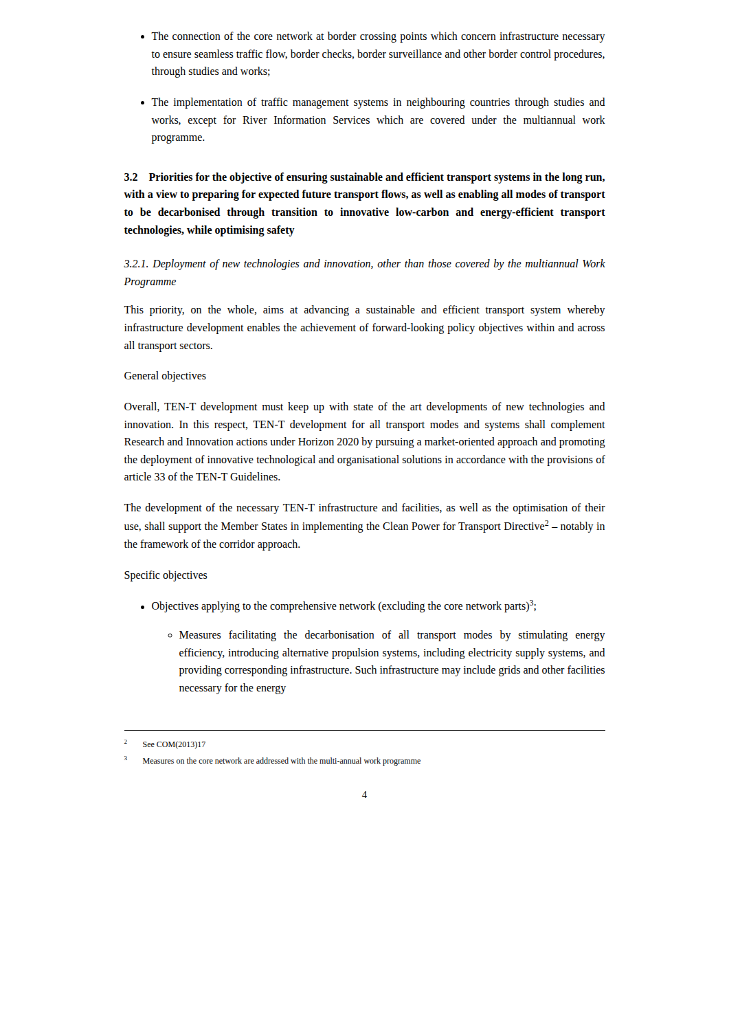The connection of the core network at border crossing points which concern infrastructure necessary to ensure seamless traffic flow, border checks, border surveillance and other border control procedures, through studies and works;
The implementation of traffic management systems in neighbouring countries through studies and works, except for River Information Services which are covered under the multiannual work programme.
3.2 Priorities for the objective of ensuring sustainable and efficient transport systems in the long run, with a view to preparing for expected future transport flows, as well as enabling all modes of transport to be decarbonised through transition to innovative low-carbon and energy-efficient transport technologies, while optimising safety
3.2.1. Deployment of new technologies and innovation, other than those covered by the multiannual Work Programme
This priority, on the whole, aims at advancing a sustainable and efficient transport system whereby infrastructure development enables the achievement of forward-looking policy objectives within and across all transport sectors.
General objectives
Overall, TEN-T development must keep up with state of the art developments of new technologies and innovation. In this respect, TEN-T development for all transport modes and systems shall complement Research and Innovation actions under Horizon 2020 by pursuing a market-oriented approach and promoting the deployment of innovative technological and organisational solutions in accordance with the provisions of article 33 of the TEN-T Guidelines.
The development of the necessary TEN-T infrastructure and facilities, as well as the optimisation of their use, shall support the Member States in implementing the Clean Power for Transport Directive2 – notably in the framework of the corridor approach.
Specific objectives
Objectives applying to the comprehensive network (excluding the core network parts)3;
Measures facilitating the decarbonisation of all transport modes by stimulating energy efficiency, introducing alternative propulsion systems, including electricity supply systems, and providing corresponding infrastructure. Such infrastructure may include grids and other facilities necessary for the energy
2See COM(2013)17
3Measures on the core network are addressed with the multi-annual work programme
4